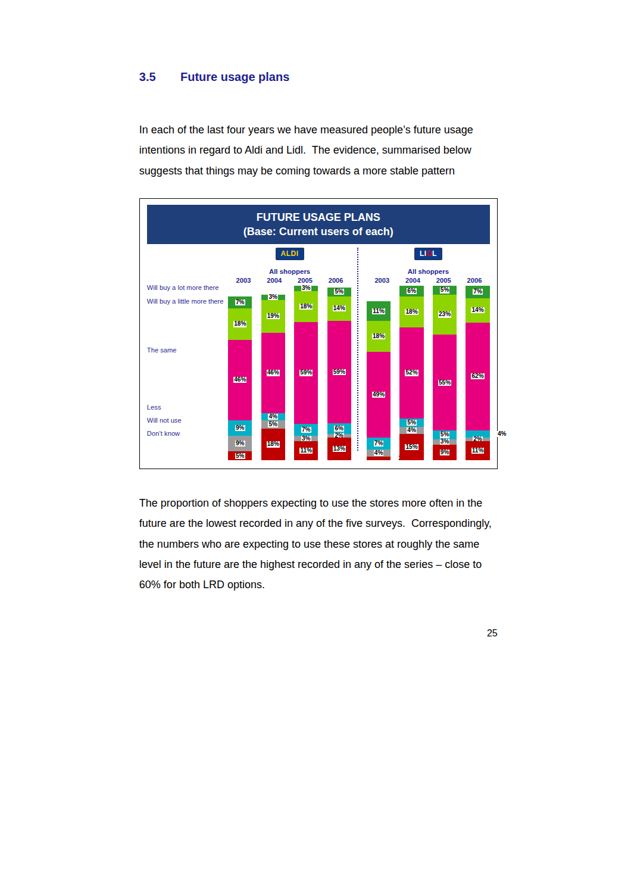3.5 Future usage plans
In each of the last four years we have measured people’s future usage intentions in regard to Aldi and Lidl. The evidence, summarised below suggests that things may be coming towards a more stable pattern
FUTURE USAGE PLANS
(Base: Current users of each)
Will buy a lot more there
Will buy a little more there
The same
Less
Will not use
Don’t know
ALDI
All shoppers
2003200420052006
7%
18%
46%
9%
9%
5%
3%
19%
46%
4%
5%
18%
3%
18%
59%
7%
3%
11%
5%
14%
59%
6%
2%
13%
LIDL
All shoppers
2003200420052006
11%
18%
49%
7%
4%
2%
6%
18%
52%
5%
4%
15%
5%
23%
55%
5%
3%
9%
7%
14%
62%
4%
2%
11%
The proportion of shoppers expecting to use the stores more often in the future are the lowest recorded in any of the five surveys. Correspondingly, the numbers who are expecting to use these stores at roughly the same level in the future are the highest recorded in any of the series – close to 60% for both LRD options.
25